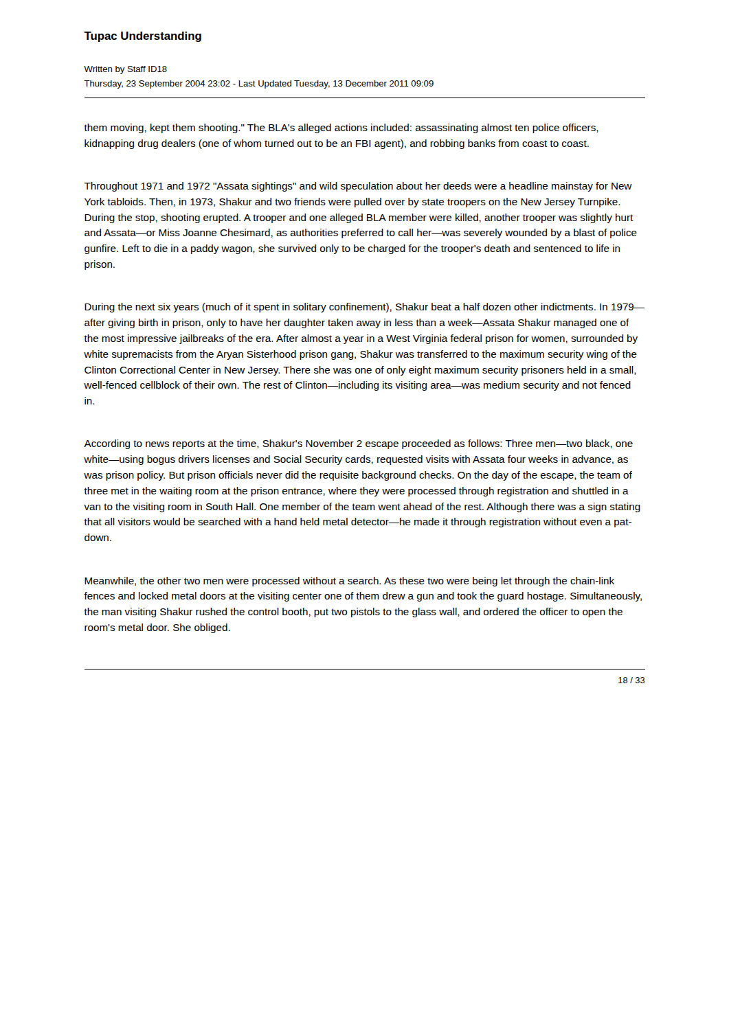Tupac Understanding
Written by Staff ID18
Thursday, 23 September 2004 23:02 - Last Updated Tuesday, 13 December 2011 09:09
them moving, kept them shooting." The BLA's alleged actions included: assassinating almost ten police officers, kidnapping drug dealers (one of whom turned out to be an FBI agent), and robbing banks from coast to coast.
Throughout 1971 and 1972 "Assata sightings" and wild speculation about her deeds were a headline mainstay for New York tabloids. Then, in 1973, Shakur and two friends were pulled over by state troopers on the New Jersey Turnpike. During the stop, shooting erupted. A trooper and one alleged BLA member were killed, another trooper was slightly hurt and Assata—or Miss Joanne Chesimard, as authorities preferred to call her—was severely wounded by a blast of police gunfire. Left to die in a paddy wagon, she survived only to be charged for the trooper's death and sentenced to life in prison.
During the next six years (much of it spent in solitary confinement), Shakur beat a half dozen other indictments. In 1979—after giving birth in prison, only to have her daughter taken away in less than a week—Assata Shakur managed one of the most impressive jailbreaks of the era. After almost a year in a West Virginia federal prison for women, surrounded by white supremacists from the Aryan Sisterhood prison gang, Shakur was transferred to the maximum security wing of the Clinton Correctional Center in New Jersey. There she was one of only eight maximum security prisoners held in a small, well-fenced cellblock of their own. The rest of Clinton—including its visiting area—was medium security and not fenced in.
According to news reports at the time, Shakur's November 2 escape proceeded as follows: Three men—two black, one white—using bogus drivers licenses and Social Security cards, requested visits with Assata four weeks in advance, as was prison policy. But prison officials never did the requisite background checks. On the day of the escape, the team of three met in the waiting room at the prison entrance, where they were processed through registration and shuttled in a van to the visiting room in South Hall. One member of the team went ahead of the rest. Although there was a sign stating that all visitors would be searched with a hand held metal detector—he made it through registration without even a pat-down.
Meanwhile, the other two men were processed without a search. As these two were being let through the chain-link fences and locked metal doors at the visiting center one of them drew a gun and took the guard hostage. Simultaneously, the man visiting Shakur rushed the control booth, put two pistols to the glass wall, and ordered the officer to open the room's metal door. She obliged.
18 / 33